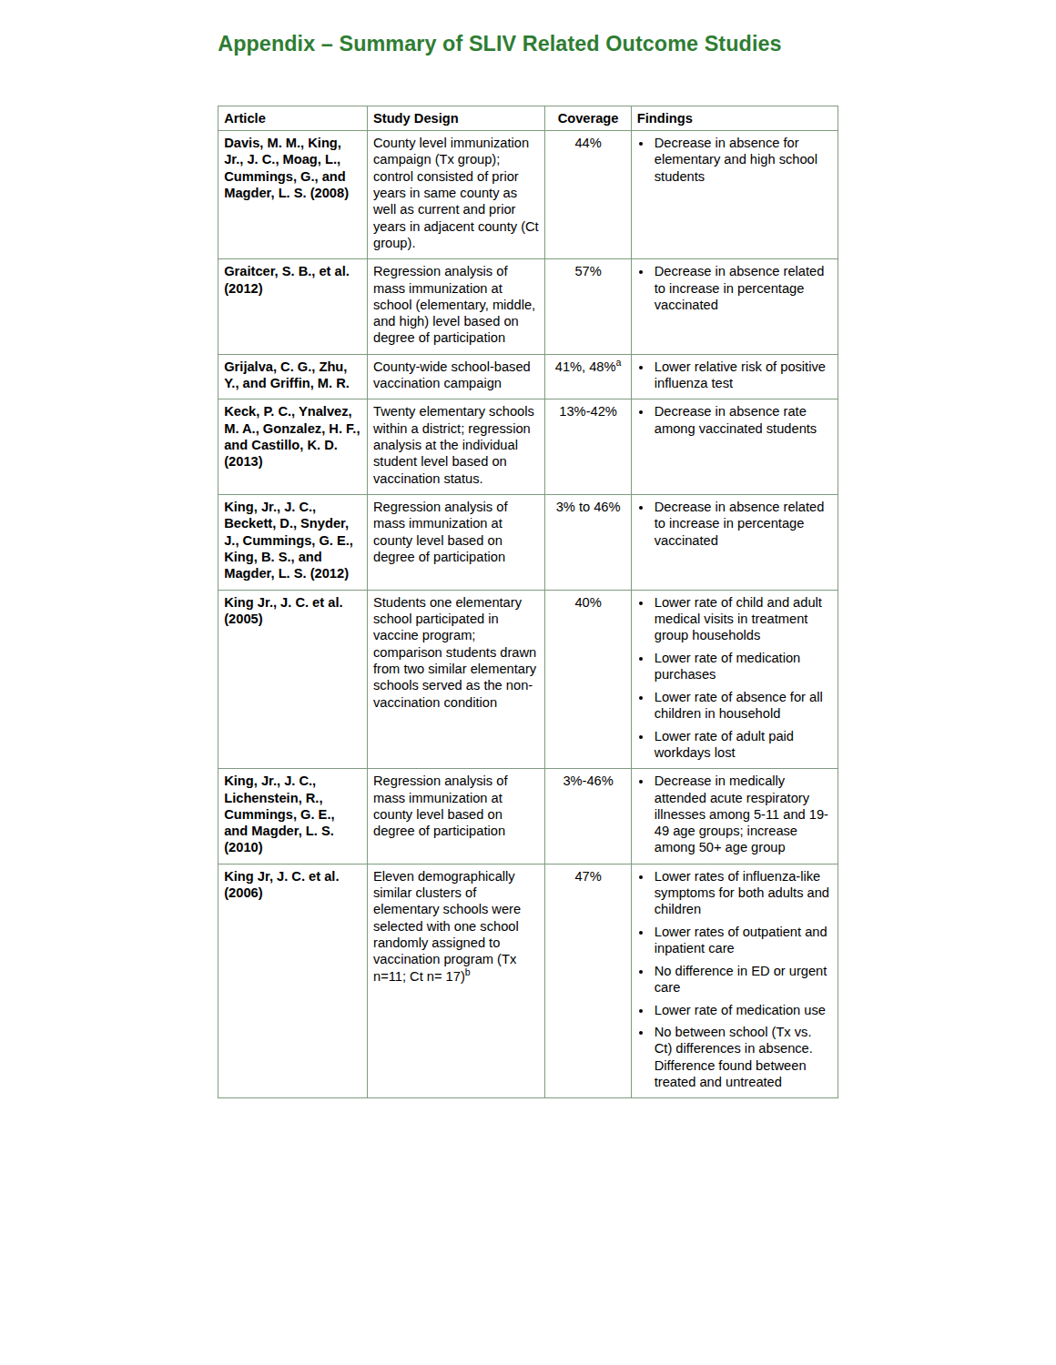Appendix – Summary of SLIV Related Outcome Studies
| Article | Study Design | Coverage | Findings |
| --- | --- | --- | --- |
| Davis, M. M., King, Jr., J. C., Moag, L., Cummings, G., and Magder, L. S. (2008) | County level immunization campaign (Tx group); control consisted of prior years in same county as well as current and prior years in adjacent county (Ct group). | 44% | Decrease in absence for elementary and high school students |
| Graitcer, S. B., et al. (2012) | Regression analysis of mass immunization at school (elementary, middle, and high) level based on degree of participation | 57% | Decrease in absence related to increase in percentage vaccinated |
| Grijalva, C. G., Zhu, Y., and Griffin, M. R. | County-wide school-based vaccination campaign | 41%, 48% a | Lower relative risk of positive influenza test |
| Keck, P. C., Ynalvez, M. A., Gonzalez, H. F., and Castillo, K. D. (2013) | Twenty elementary schools within a district; regression analysis at the individual student level based on vaccination status. | 13%-42% | Decrease in absence rate among vaccinated students |
| King, Jr., J. C., Beckett, D., Snyder, J., Cummings, G. E., King, B. S., and Magder, L. S. (2012) | Regression analysis of mass immunization at county level based on degree of participation | 3% to 46% | Decrease in absence related to increase in percentage vaccinated |
| King Jr., J. C. et al. (2005) | Students one elementary school participated in vaccine program; comparison students drawn from two similar elementary schools served as the non-vaccination condition | 40% | Lower rate of child and adult medical visits in treatment group households Lower rate of medication purchases Lower rate of absence for all children in household Lower rate of adult paid workdays lost |
| King, Jr., J. C., Lichenstein, R., Cummings, G. E., and Magder, L. S. (2010) | Regression analysis of mass immunization at county level based on degree of participation | 3%-46% | Decrease in medically attended acute respiratory illnesses among 5-11 and 19-49 age groups; increase among 50+ age group |
| King Jr, J. C. et al. (2006) | Eleven demographically similar clusters of elementary schools were selected with one school randomly assigned to vaccination program (Tx n=11; Ct n= 17) b | 47% | Lower rates of influenza-like symptoms for both adults and children Lower rates of outpatient and inpatient care No difference in ED or urgent care Lower rate of medication use No between school (Tx vs. Ct) differences in absence. Difference found between treated and untreated |